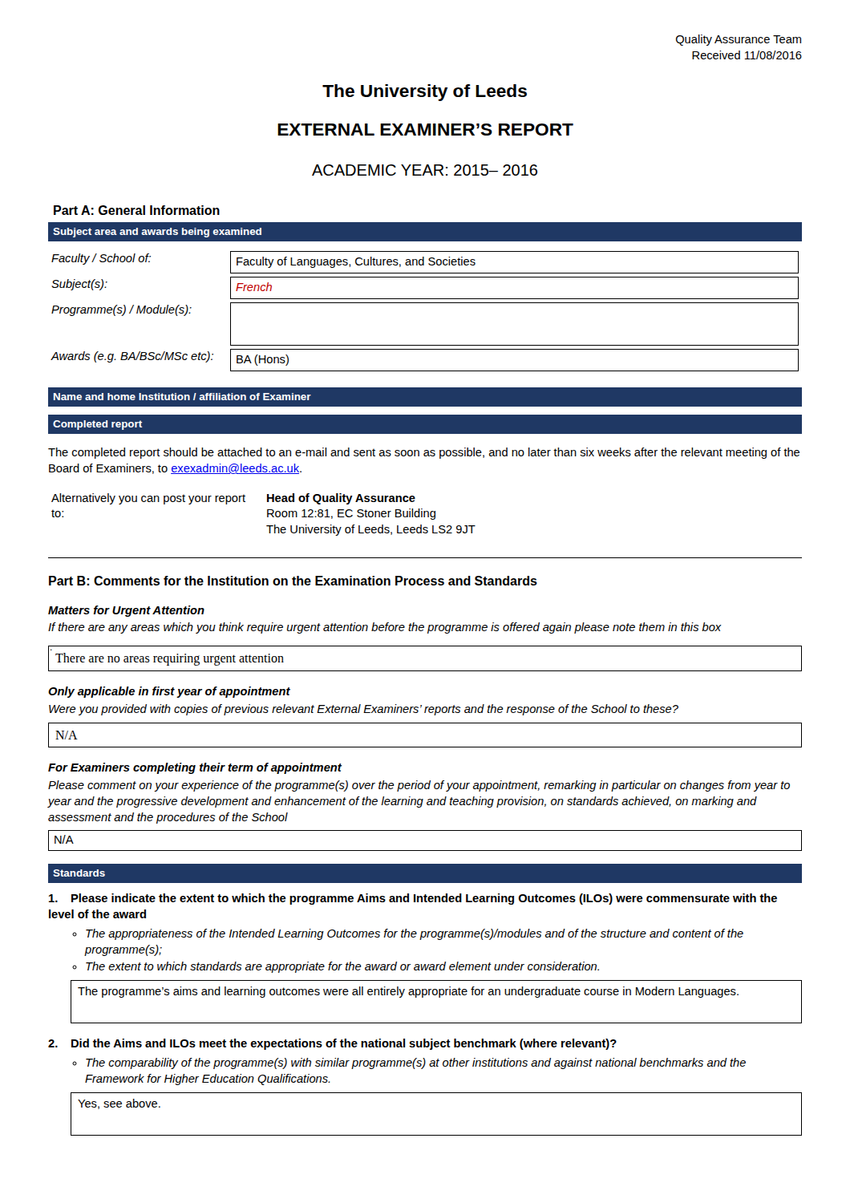Quality Assurance Team
Received 11/08/2016
The University of Leeds
EXTERNAL EXAMINER’S REPORT
ACADEMIC YEAR: 2015– 2016
Part A: General Information
Subject area and awards being examined
| Faculty / School of: | Faculty of Languages, Cultures, and Societies |
| Subject(s): | French |
| Programme(s) / Module(s): | |
| Awards (e.g. BA/BSc/MSc etc): | BA (Hons) |
Name and home Institution / affiliation of Examiner
Completed report
The completed report should be attached to an e-mail and sent as soon as possible, and no later than six weeks after the relevant meeting of the Board of Examiners, to exexadmin@leeds.ac.uk.
| Alternatively you can post your report to: | Head of Quality Assurance Room 12:81, EC Stoner Building The University of Leeds, Leeds LS2 9JT |
Part B: Comments for the Institution on the Examination Process and Standards
Matters for Urgent Attention
If there are any areas which you think require urgent attention before the programme is offered again please note them in this box
.
There are no areas requiring urgent attention
Only applicable in first year of appointment
Were you provided with copies of previous relevant External Examiners’ reports and the response of the School to these?
N/A
For Examiners completing their term of appointment
Please comment on your experience of the programme(s) over the period of your appointment, remarking in particular on changes from year to year and the progressive development and enhancement of the learning and teaching provision, on standards achieved, on marking and assessment and the procedures of the School
N/A
Standards
1. Please indicate the extent to which the programme Aims and Intended Learning Outcomes (ILOs) were commensurate with the level of the award
The appropriateness of the Intended Learning Outcomes for the programme(s)/modules and of the structure and content of the programme(s);
The extent to which standards are appropriate for the award or award element under consideration.
The programme’s aims and learning outcomes were all entirely appropriate for an undergraduate course in Modern Languages.
2. Did the Aims and ILOs meet the expectations of the national subject benchmark (where relevant)?
The comparability of the programme(s) with similar programme(s) at other institutions and against national benchmarks and the Framework for Higher Education Qualifications.
Yes, see above.